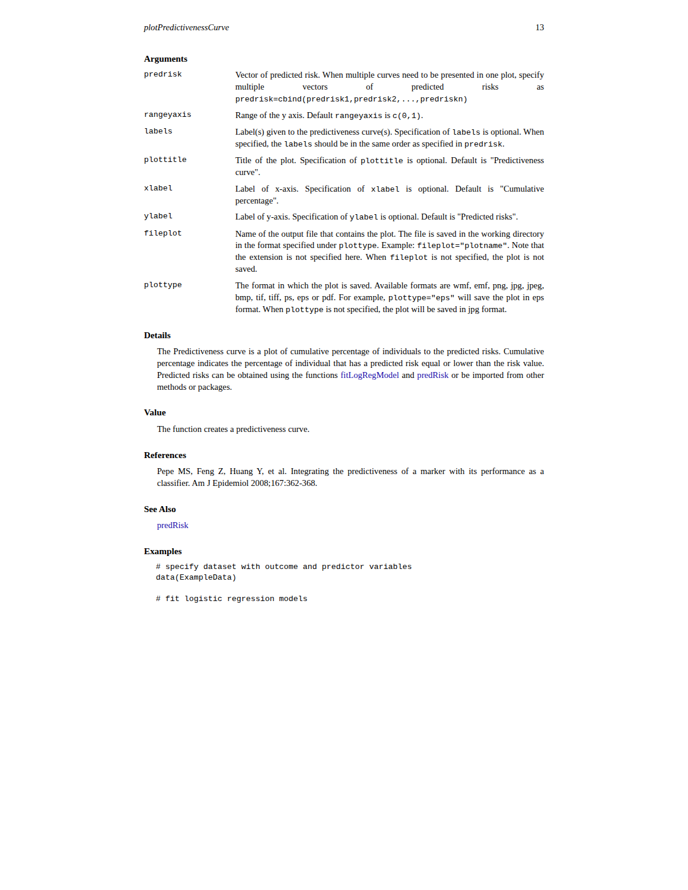plotPredictivenessCurve 13
Arguments
predrisk
Vector of predicted risk. When multiple curves need to be presented in one plot, specify multiple vectors of predicted risks as predrisk=cbind(predrisk1,predrisk2,...,predriskn)
rangeyaxis
Range of the y axis. Default rangeyaxis is c(0,1).
labels
Label(s) given to the predictiveness curve(s). Specification of labels is optional. When specified, the labels should be in the same order as specified in predrisk.
plottitle
Title of the plot. Specification of plottitle is optional. Default is "Predictiveness curve".
xlabel
Label of x-axis. Specification of xlabel is optional. Default is "Cumulative percentage".
ylabel
Label of y-axis. Specification of ylabel is optional. Default is "Predicted risks".
fileplot
Name of the output file that contains the plot. The file is saved in the working directory in the format specified under plottype. Example: fileplot="plotname". Note that the extension is not specified here. When fileplot is not specified, the plot is not saved.
plottype
The format in which the plot is saved. Available formats are wmf, emf, png, jpg, jpeg, bmp, tif, tiff, ps, eps or pdf. For example, plottype="eps" will save the plot in eps format. When plottype is not specified, the plot will be saved in jpg format.
Details
The Predictiveness curve is a plot of cumulative percentage of individuals to the predicted risks. Cumulative percentage indicates the percentage of individual that has a predicted risk equal or lower than the risk value. Predicted risks can be obtained using the functions fitLogRegModel and predRisk or be imported from other methods or packages.
Value
The function creates a predictiveness curve.
References
Pepe MS, Feng Z, Huang Y, et al. Integrating the predictiveness of a marker with its performance as a classifier. Am J Epidemiol 2008;167:362-368.
See Also
predRisk
Examples
# specify dataset with outcome and predictor variables
data(ExampleData)

# fit logistic regression models